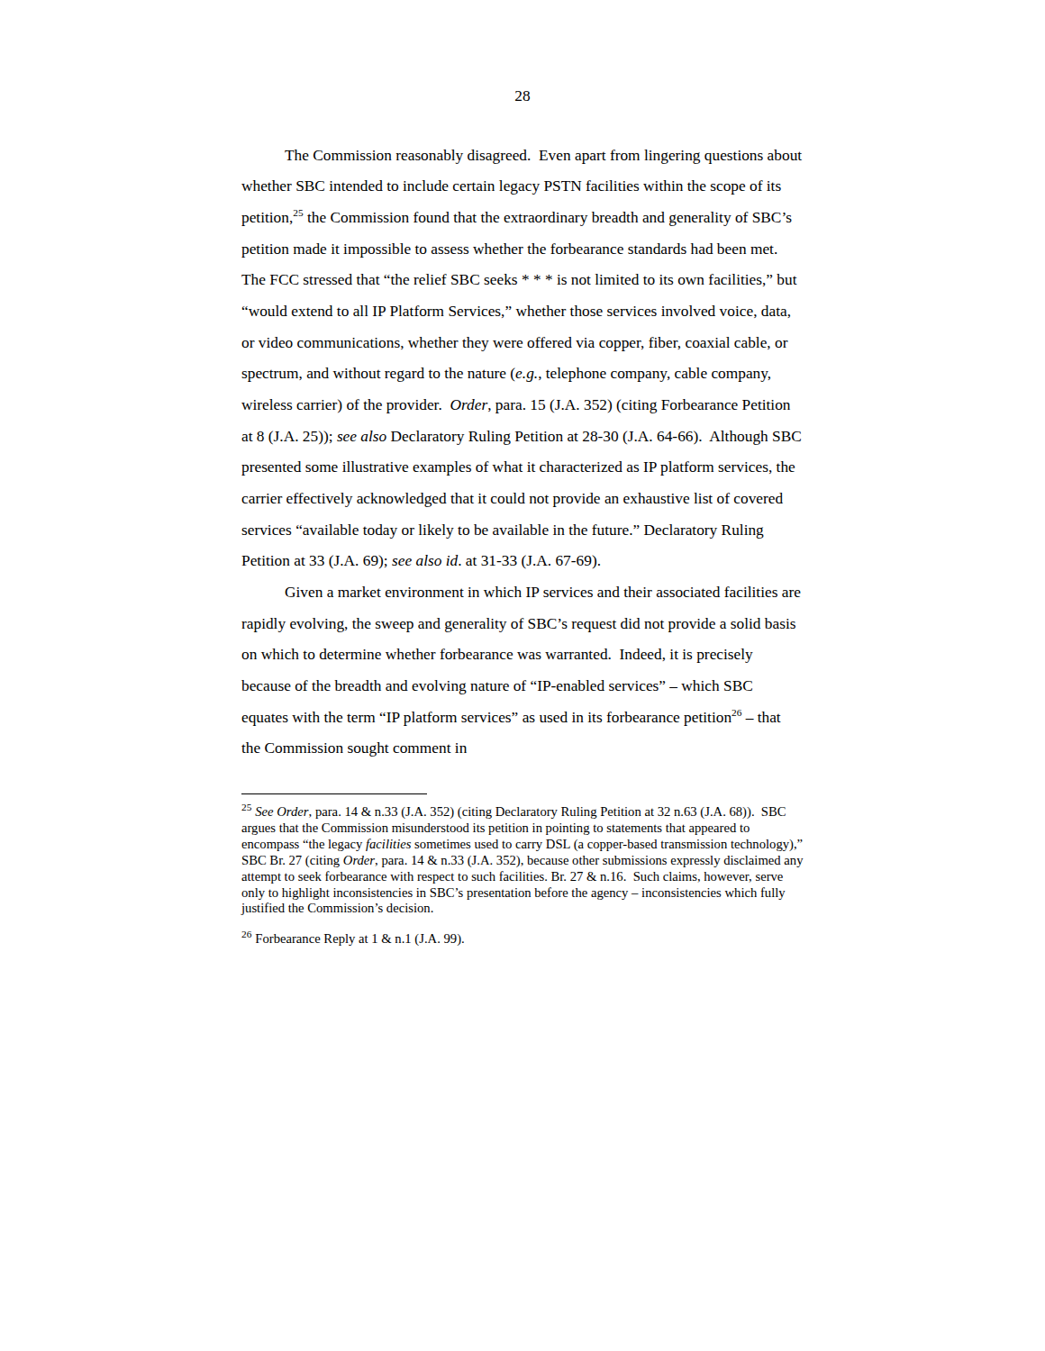28
The Commission reasonably disagreed. Even apart from lingering questions about whether SBC intended to include certain legacy PSTN facilities within the scope of its petition,25 the Commission found that the extraordinary breadth and generality of SBC’s petition made it impossible to assess whether the forbearance standards had been met. The FCC stressed that “the relief SBC seeks * * * is not limited to its own facilities,” but “would extend to all IP Platform Services,” whether those services involved voice, data, or video communications, whether they were offered via copper, fiber, coaxial cable, or spectrum, and without regard to the nature (e.g., telephone company, cable company, wireless carrier) of the provider. Order, para. 15 (J.A. 352) (citing Forbearance Petition at 8 (J.A. 25)); see also Declaratory Ruling Petition at 28-30 (J.A. 64-66). Although SBC presented some illustrative examples of what it characterized as IP platform services, the carrier effectively acknowledged that it could not provide an exhaustive list of covered services “available today or likely to be available in the future.” Declaratory Ruling Petition at 33 (J.A. 69); see also id. at 31-33 (J.A. 67-69).
Given a market environment in which IP services and their associated facilities are rapidly evolving, the sweep and generality of SBC’s request did not provide a solid basis on which to determine whether forbearance was warranted. Indeed, it is precisely because of the breadth and evolving nature of “IP-enabled services” – which SBC equates with the term “IP platform services” as used in its forbearance petition26 – that the Commission sought comment in
25 See Order, para. 14 & n.33 (J.A. 352) (citing Declaratory Ruling Petition at 32 n.63 (J.A. 68)). SBC argues that the Commission misunderstood its petition in pointing to statements that appeared to encompass “the legacy facilities sometimes used to carry DSL (a copper-based transmission technology),” SBC Br. 27 (citing Order, para. 14 & n.33 (J.A. 352), because other submissions expressly disclaimed any attempt to seek forbearance with respect to such facilities. Br. 27 & n.16. Such claims, however, serve only to highlight inconsistencies in SBC’s presentation before the agency – inconsistencies which fully justified the Commission’s decision.
26 Forbearance Reply at 1 & n.1 (J.A. 99).